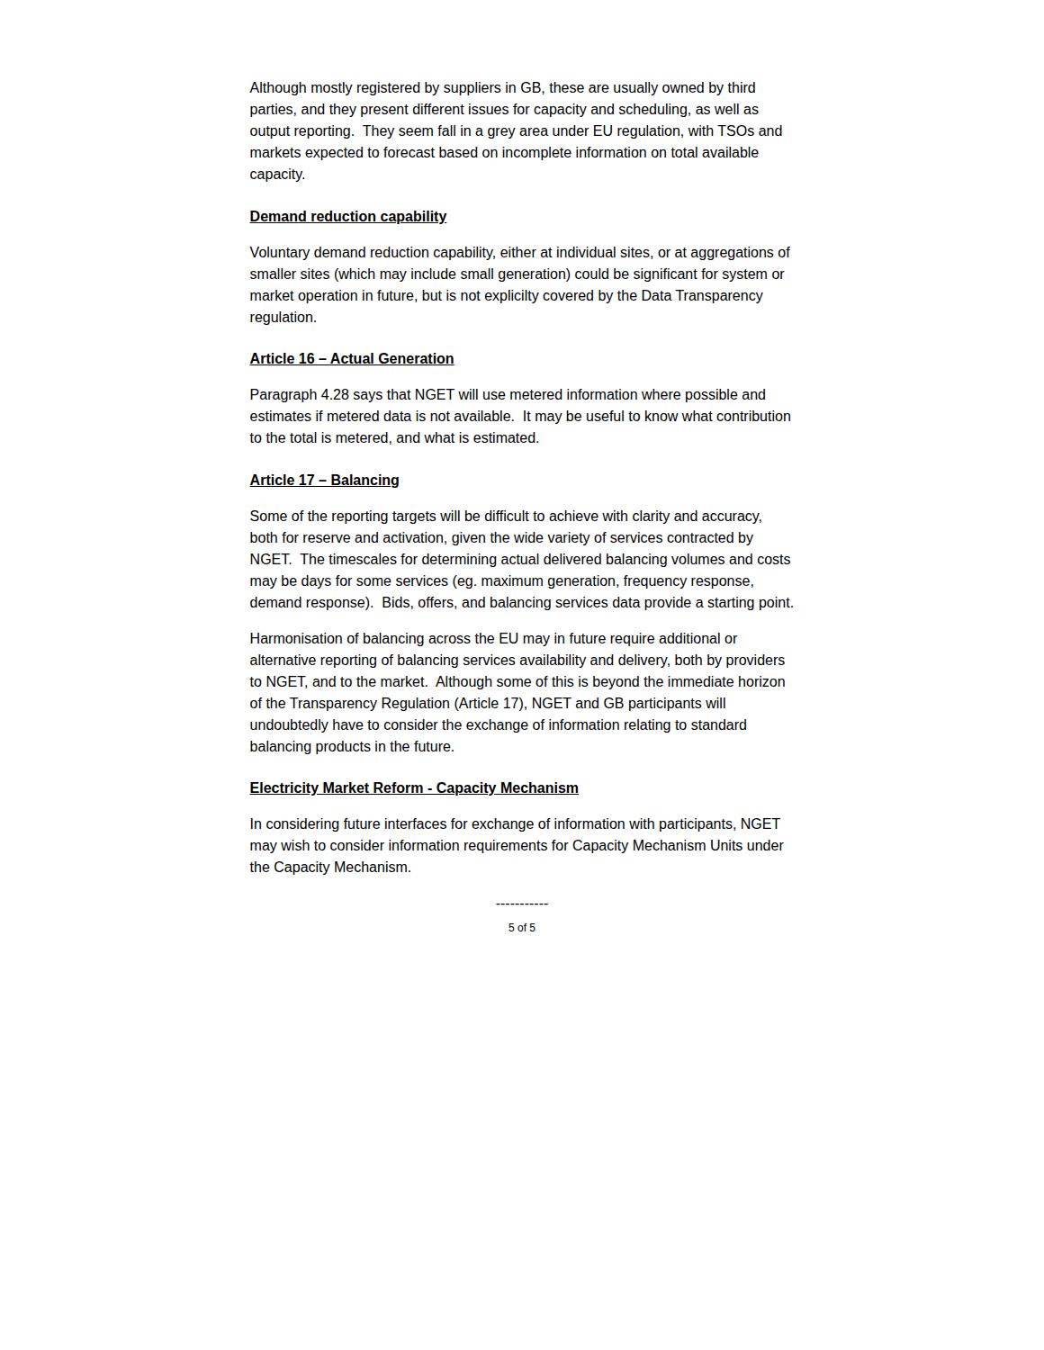Although mostly registered by suppliers in GB, these are usually owned by third parties, and they present different issues for capacity and scheduling, as well as output reporting. They seem fall in a grey area under EU regulation, with TSOs and markets expected to forecast based on incomplete information on total available capacity.
Demand reduction capability
Voluntary demand reduction capability, either at individual sites, or at aggregations of smaller sites (which may include small generation) could be significant for system or market operation in future, but is not explicilty covered by the Data Transparency regulation.
Article 16 – Actual Generation
Paragraph 4.28 says that NGET will use metered information where possible and estimates if metered data is not available. It may be useful to know what contribution to the total is metered, and what is estimated.
Article 17 – Balancing
Some of the reporting targets will be difficult to achieve with clarity and accuracy, both for reserve and activation, given the wide variety of services contracted by NGET. The timescales for determining actual delivered balancing volumes and costs may be days for some services (eg. maximum generation, frequency response, demand response). Bids, offers, and balancing services data provide a starting point.
Harmonisation of balancing across the EU may in future require additional or alternative reporting of balancing services availability and delivery, both by providers to NGET, and to the market. Although some of this is beyond the immediate horizon of the Transparency Regulation (Article 17), NGET and GB participants will undoubtedly have to consider the exchange of information relating to standard balancing products in the future.
Electricity Market Reform - Capacity Mechanism
In considering future interfaces for exchange of information with participants, NGET may wish to consider information requirements for Capacity Mechanism Units under the Capacity Mechanism.
-----------
5 of 5